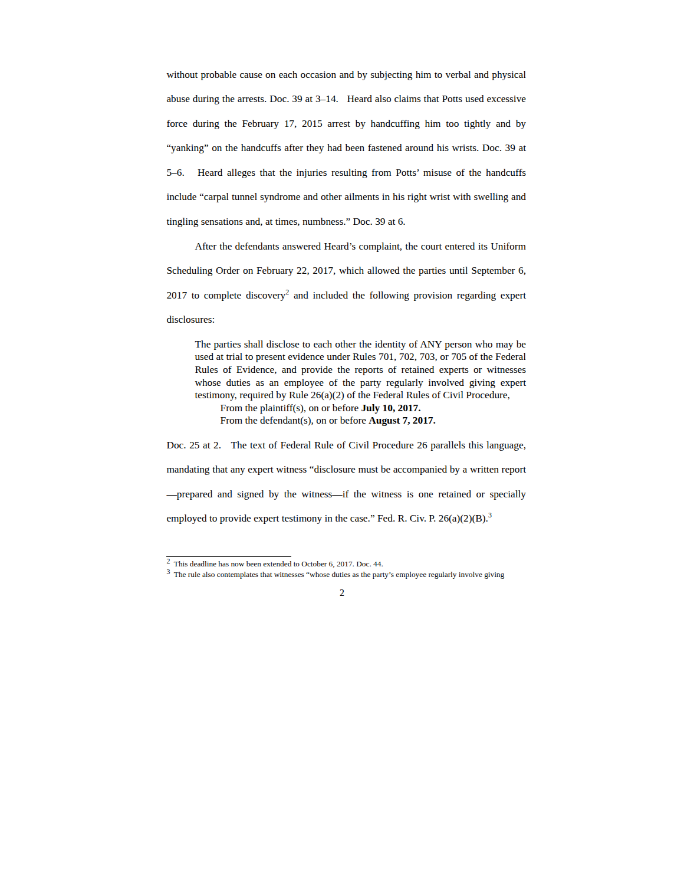without probable cause on each occasion and by subjecting him to verbal and physical abuse during the arrests. Doc. 39 at 3–14. Heard also claims that Potts used excessive force during the February 17, 2015 arrest by handcuffing him too tightly and by “yanking” on the handcuffs after they had been fastened around his wrists. Doc. 39 at 5–6. Heard alleges that the injuries resulting from Potts’ misuse of the handcuffs include “carpal tunnel syndrome and other ailments in his right wrist with swelling and tingling sensations and, at times, numbness.” Doc. 39 at 6.
After the defendants answered Heard’s complaint, the court entered its Uniform Scheduling Order on February 22, 2017, which allowed the parties until September 6, 2017 to complete discovery2 and included the following provision regarding expert disclosures:
The parties shall disclose to each other the identity of ANY person who may be used at trial to present evidence under Rules 701, 702, 703, or 705 of the Federal Rules of Evidence, and provide the reports of retained experts or witnesses whose duties as an employee of the party regularly involved giving expert testimony, required by Rule 26(a)(2) of the Federal Rules of Civil Procedure,
From the plaintiff(s), on or before July 10, 2017. From the defendant(s), on or before August 7, 2017.
Doc. 25 at 2. The text of Federal Rule of Civil Procedure 26 parallels this language, mandating that any expert witness “disclosure must be accompanied by a written report—prepared and signed by the witness—if the witness is one retained or specially employed to provide expert testimony in the case.” Fed. R. Civ. P. 26(a)(2)(B).3
2 This deadline has now been extended to October 6, 2017. Doc. 44.
3 The rule also contemplates that witnesses “whose duties as the party’s employee regularly involve giving
2